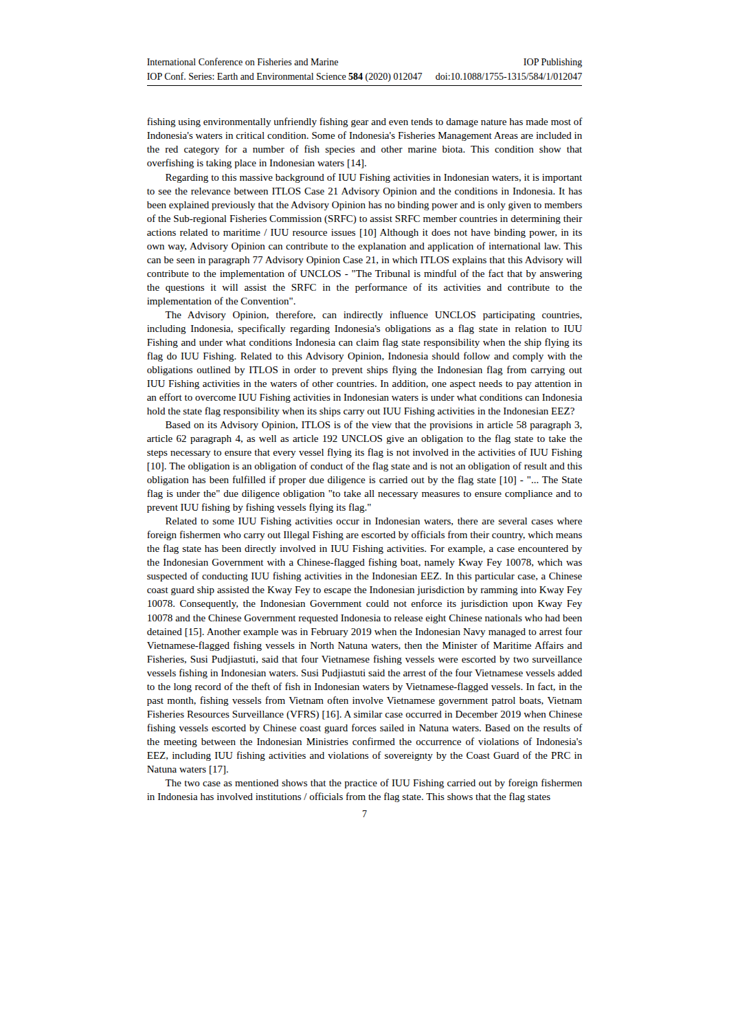International Conference on Fisheries and Marine
IOP Publishing
IOP Conf. Series: Earth and Environmental Science 584 (2020) 012047
doi:10.1088/1755-1315/584/1/012047
fishing using environmentally unfriendly fishing gear and even tends to damage nature has made most of Indonesia's waters in critical condition. Some of Indonesia's Fisheries Management Areas are included in the red category for a number of fish species and other marine biota. This condition show that overfishing is taking place in Indonesian waters [14].
Regarding to this massive background of IUU Fishing activities in Indonesian waters, it is important to see the relevance between ITLOS Case 21 Advisory Opinion and the conditions in Indonesia. It has been explained previously that the Advisory Opinion has no binding power and is only given to members of the Sub-regional Fisheries Commission (SRFC) to assist SRFC member countries in determining their actions related to maritime / IUU resource issues [10] Although it does not have binding power, in its own way, Advisory Opinion can contribute to the explanation and application of international law. This can be seen in paragraph 77 Advisory Opinion Case 21, in which ITLOS explains that this Advisory will contribute to the implementation of UNCLOS - "The Tribunal is mindful of the fact that by answering the questions it will assist the SRFC in the performance of its activities and contribute to the implementation of the Convention".
The Advisory Opinion, therefore, can indirectly influence UNCLOS participating countries, including Indonesia, specifically regarding Indonesia's obligations as a flag state in relation to IUU Fishing and under what conditions Indonesia can claim flag state responsibility when the ship flying its flag do IUU Fishing. Related to this Advisory Opinion, Indonesia should follow and comply with the obligations outlined by ITLOS in order to prevent ships flying the Indonesian flag from carrying out IUU Fishing activities in the waters of other countries. In addition, one aspect needs to pay attention in an effort to overcome IUU Fishing activities in Indonesian waters is under what conditions can Indonesia hold the state flag responsibility when its ships carry out IUU Fishing activities in the Indonesian EEZ?
Based on its Advisory Opinion, ITLOS is of the view that the provisions in article 58 paragraph 3, article 62 paragraph 4, as well as article 192 UNCLOS give an obligation to the flag state to take the steps necessary to ensure that every vessel flying its flag is not involved in the activities of IUU Fishing [10]. The obligation is an obligation of conduct of the flag state and is not an obligation of result and this obligation has been fulfilled if proper due diligence is carried out by the flag state [10] - "... The State flag is under the" due diligence obligation "to take all necessary measures to ensure compliance and to prevent IUU fishing by fishing vessels flying its flag."
Related to some IUU Fishing activities occur in Indonesian waters, there are several cases where foreign fishermen who carry out Illegal Fishing are escorted by officials from their country, which means the flag state has been directly involved in IUU Fishing activities. For example, a case encountered by the Indonesian Government with a Chinese-flagged fishing boat, namely Kway Fey 10078, which was suspected of conducting IUU fishing activities in the Indonesian EEZ. In this particular case, a Chinese coast guard ship assisted the Kway Fey to escape the Indonesian jurisdiction by ramming into Kway Fey 10078. Consequently, the Indonesian Government could not enforce its jurisdiction upon Kway Fey 10078 and the Chinese Government requested Indonesia to release eight Chinese nationals who had been detained [15]. Another example was in February 2019 when the Indonesian Navy managed to arrest four Vietnamese-flagged fishing vessels in North Natuna waters, then the Minister of Maritime Affairs and Fisheries, Susi Pudjiastuti, said that four Vietnamese fishing vessels were escorted by two surveillance vessels fishing in Indonesian waters. Susi Pudjiastuti said the arrest of the four Vietnamese vessels added to the long record of the theft of fish in Indonesian waters by Vietnamese-flagged vessels. In fact, in the past month, fishing vessels from Vietnam often involve Vietnamese government patrol boats, Vietnam Fisheries Resources Surveillance (VFRS) [16]. A similar case occurred in December 2019 when Chinese fishing vessels escorted by Chinese coast guard forces sailed in Natuna waters. Based on the results of the meeting between the Indonesian Ministries confirmed the occurrence of violations of Indonesia's EEZ, including IUU fishing activities and violations of sovereignty by the Coast Guard of the PRC in Natuna waters [17].
The two case as mentioned shows that the practice of IUU Fishing carried out by foreign fishermen in Indonesia has involved institutions / officials from the flag state. This shows that the flag states
7